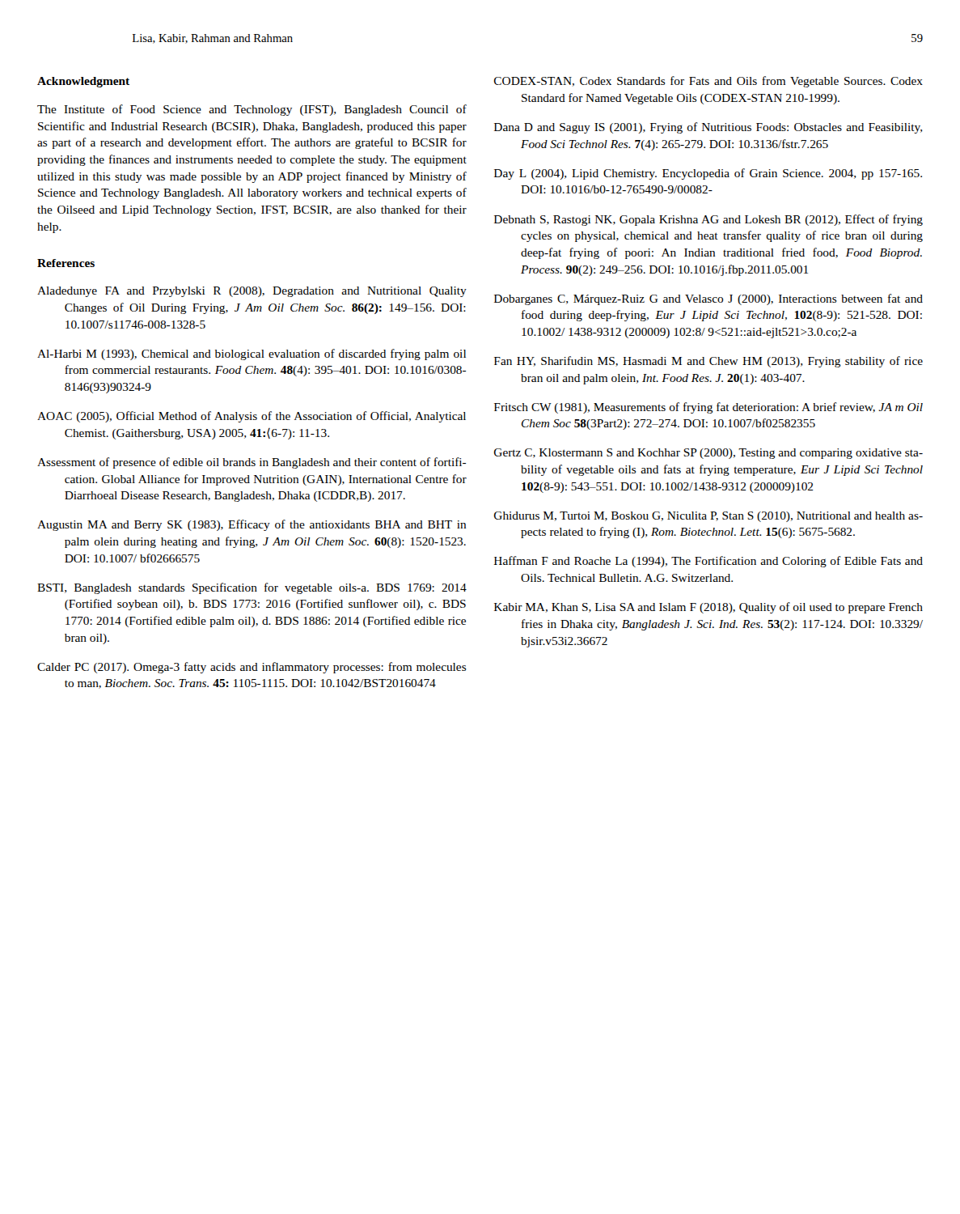Lisa, Kabir, Rahman and Rahman 59
Acknowledgment
The Institute of Food Science and Technology (IFST), Bangladesh Council of Scientific and Industrial Research (BCSIR), Dhaka, Bangladesh, produced this paper as part of a research and development effort. The authors are grateful to BCSIR for providing the finances and instruments needed to complete the study. The equipment utilized in this study was made possible by an ADP project financed by Ministry of Science and Technology Bangladesh. All laboratory workers and technical experts of the Oilseed and Lipid Technology Section, IFST, BCSIR, are also thanked for their help.
References
Aladedunye FA and Przybylski R (2008), Degradation and Nutritional Quality Changes of Oil During Frying, J Am Oil Chem Soc. 86(2): 149–156. DOI: 10.1007/s11746-008-1328-5
Al-Harbi M (1993), Chemical and biological evaluation of discarded frying palm oil from commercial restaurants. Food Chem. 48(4): 395–401. DOI: 10.1016/0308-8146(93)90324-9
AOAC (2005), Official Method of Analysis of the Association of Official, Analytical Chemist. (Gaithersburg, USA) 2005, 41:⟨6-7): 11-13.
Assessment of presence of edible oil brands in Bangladesh and their content of fortification. Global Alliance for Improved Nutrition (GAIN), International Centre for Diarrhoeal Disease Research, Bangladesh, Dhaka (ICDDR,B). 2017.
Augustin MA and Berry SK (1983), Efficacy of the antioxidants BHA and BHT in palm olein during heating and frying, J Am Oil Chem Soc. 60(8): 1520-1523. DOI: 10.1007/ bf02666575
BSTI, Bangladesh standards Specification for vegetable oils-a. BDS 1769: 2014 (Fortified soybean oil), b. BDS 1773: 2016 (Fortified sunflower oil), c. BDS 1770: 2014 (Fortified edible palm oil), d. BDS 1886: 2014 (Fortified edible rice bran oil).
Calder PC (2017). Omega-3 fatty acids and inflammatory processes: from molecules to man, Biochem. Soc. Trans. 45: 1105-1115. DOI: 10.1042/BST20160474
CODEX-STAN, Codex Standards for Fats and Oils from Vegetable Sources. Codex Standard for Named Vegetable Oils (CODEX-STAN 210-1999).
Dana D and Saguy IS (2001), Frying of Nutritious Foods: Obstacles and Feasibility, Food Sci Technol Res. 7(4): 265-279. DOI: 10.3136/fstr.7.265
Day L (2004), Lipid Chemistry. Encyclopedia of Grain Science. 2004, pp 157-165. DOI: 10.1016/b0-12-765490-9/00082-
Debnath S, Rastogi NK, Gopala Krishna AG and Lokesh BR (2012), Effect of frying cycles on physical, chemical and heat transfer quality of rice bran oil during deep-fat frying of poori: An Indian traditional fried food, Food Bioprod. Process. 90(2): 249–256. DOI: 10.1016/j.fbp.2011.05.001
Dobarganes C, Márquez-Ruiz G and Velasco J (2000), Interactions between fat and food during deep-frying, Eur J Lipid Sci Technol, 102(8-9): 521-528. DOI: 10.1002/ 1438-9312 (200009) 102:8/ 9<521::aid-ejlt521>3.0.co;2-a
Fan HY, Sharifudin MS, Hasmadi M and Chew HM (2013), Frying stability of rice bran oil and palm olein, Int. Food Res. J. 20(1): 403-407.
Fritsch CW (1981), Measurements of frying fat deterioration: A brief review, JA m Oil Chem Soc 58(3Part2): 272–274. DOI: 10.1007/bf02582355
Gertz C, Klostermann S and Kochhar SP (2000), Testing and comparing oxidative stability of vegetable oils and fats at frying temperature, Eur J Lipid Sci Technol 102(8-9): 543–551. DOI: 10.1002/1438-9312 (200009)102
Ghidurus M, Turtoi M, Boskou G, Niculita P, Stan S (2010), Nutritional and health aspects related to frying (I), Rom. Biotechnol. Lett. 15(6): 5675-5682.
Haffman F and Roache La (1994), The Fortification and Coloring of Edible Fats and Oils. Technical Bulletin. A.G. Switzerland.
Kabir MA, Khan S, Lisa SA and Islam F (2018), Quality of oil used to prepare French fries in Dhaka city, Bangladesh J. Sci. Ind. Res. 53(2): 117-124. DOI: 10.3329/ bjsir.v53i2.36672